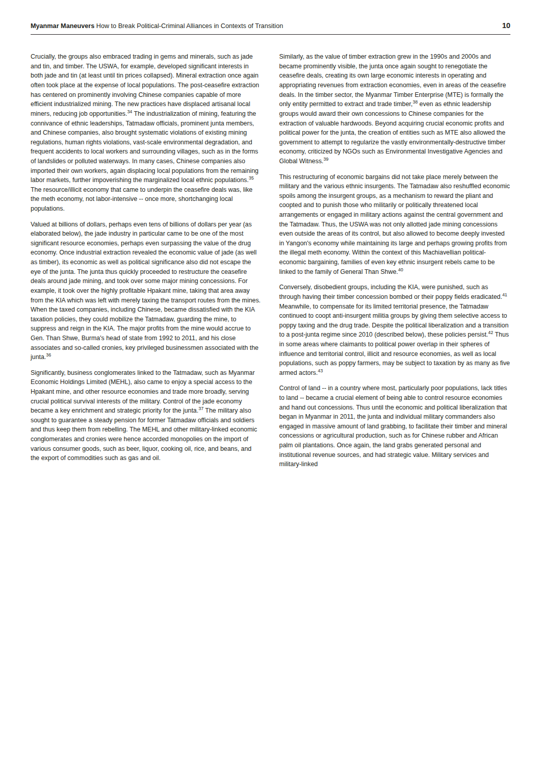Myanmar Maneuvers How to Break Political-Criminal Alliances in Contexts of Transition
10
Crucially, the groups also embraced trading in gems and minerals, such as jade and tin, and timber. The USWA, for example, developed significant interests in both jade and tin (at least until tin prices collapsed). Mineral extraction once again often took place at the expense of local populations. The post-ceasefire extraction has centered on prominently involving Chinese companies capable of more efficient industrialized mining. The new practices have displaced artisanal local miners, reducing job opportunities.34 The industrialization of mining, featuring the connivance of ethnic leaderships, Tatmadaw officials, prominent junta members, and Chinese companies, also brought systematic violations of existing mining regulations, human rights violations, vast-scale environmental degradation, and frequent accidents to local workers and surrounding villages, such as in the forms of landslides or polluted waterways. In many cases, Chinese companies also imported their own workers, again displacing local populations from the remaining labor markets, further impoverishing the marginalized local ethnic populations.35 The resource/illicit economy that came to underpin the ceasefire deals was, like the meth economy, not labor-intensive -- once more, shortchanging local populations.
Valued at billions of dollars, perhaps even tens of billions of dollars per year (as elaborated below), the jade industry in particular came to be one of the most significant resource economies, perhaps even surpassing the value of the drug economy. Once industrial extraction revealed the economic value of jade (as well as timber), its economic as well as political significance also did not escape the eye of the junta. The junta thus quickly proceeded to restructure the ceasefire deals around jade mining, and took over some major mining concessions. For example, it took over the highly profitable Hpakant mine, taking that area away from the KIA which was left with merely taxing the transport routes from the mines. When the taxed companies, including Chinese, became dissatisfied with the KIA taxation policies, they could mobilize the Tatmadaw, guarding the mine, to suppress and reign in the KIA. The major profits from the mine would accrue to Gen. Than Shwe, Burma's head of state from 1992 to 2011, and his close associates and so-called cronies, key privileged businessmen associated with the junta.36
Significantly, business conglomerates linked to the Tatmadaw, such as Myanmar Economic Holdings Limited (MEHL), also came to enjoy a special access to the Hpakant mine, and other resource economies and trade more broadly, serving crucial political survival interests of the military. Control of the jade economy became a key enrichment and strategic priority for the junta.37 The military also sought to guarantee a steady pension for former Tatmadaw officials and soldiers and thus keep them from rebelling. The MEHL and other military-linked economic conglomerates and cronies were hence accorded monopolies on the import of various consumer goods, such as beer, liquor, cooking oil, rice, and beans, and the export of commodities such as gas and oil.
Similarly, as the value of timber extraction grew in the 1990s and 2000s and became prominently visible, the junta once again sought to renegotiate the ceasefire deals, creating its own large economic interests in operating and appropriating revenues from extraction economies, even in areas of the ceasefire deals. In the timber sector, the Myanmar Timber Enterprise (MTE) is formally the only entity permitted to extract and trade timber,38 even as ethnic leadership groups would award their own concessions to Chinese companies for the extraction of valuable hardwoods. Beyond acquiring crucial economic profits and political power for the junta, the creation of entities such as MTE also allowed the government to attempt to regularize the vastly environmentally-destructive timber economy, criticized by NGOs such as Environmental Investigative Agencies and Global Witness.39
This restructuring of economic bargains did not take place merely between the military and the various ethnic insurgents. The Tatmadaw also reshuffled economic spoils among the insurgent groups, as a mechanism to reward the pliant and coopted and to punish those who militarily or politically threatened local arrangements or engaged in military actions against the central government and the Tatmadaw. Thus, the USWA was not only allotted jade mining concessions even outside the areas of its control, but also allowed to become deeply invested in Yangon's economy while maintaining its large and perhaps growing profits from the illegal meth economy. Within the context of this Machiavellian political-economic bargaining, families of even key ethnic insurgent rebels came to be linked to the family of General Than Shwe.40
Conversely, disobedient groups, including the KIA, were punished, such as through having their timber concession bombed or their poppy fields eradicated.41 Meanwhile, to compensate for its limited territorial presence, the Tatmadaw continued to coopt anti-insurgent militia groups by giving them selective access to poppy taxing and the drug trade. Despite the political liberalization and a transition to a post-junta regime since 2010 (described below), these policies persist.42 Thus in some areas where claimants to political power overlap in their spheres of influence and territorial control, illicit and resource economies, as well as local populations, such as poppy farmers, may be subject to taxation by as many as five armed actors.43
Control of land -- in a country where most, particularly poor populations, lack titles to land -- became a crucial element of being able to control resource economies and hand out concessions. Thus until the economic and political liberalization that began in Myanmar in 2011, the junta and individual military commanders also engaged in massive amount of land grabbing, to facilitate their timber and mineral concessions or agricultural production, such as for Chinese rubber and African palm oil plantations. Once again, the land grabs generated personal and institutional revenue sources, and had strategic value. Military services and military-linked